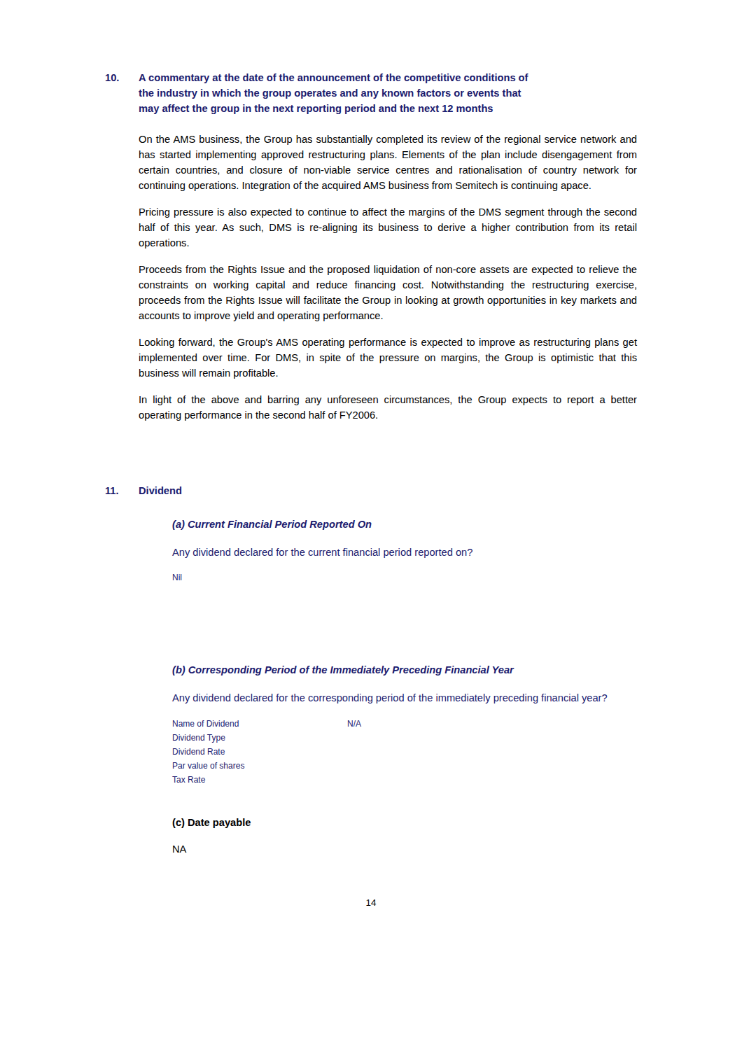10.
A commentary at the date of the announcement of the competitive conditions of
the industry in which the group operates and any known factors or events that
may affect the group in the next reporting period and the next 12 months
On the AMS business, the Group has substantially completed its review of the regional service network and has started implementing approved restructuring plans. Elements of the plan include disengagement from certain countries, and closure of non-viable service centres and rationalisation of country network for continuing operations. Integration of the acquired AMS business from Semitech is continuing apace.
Pricing pressure is also expected to continue to affect the margins of the DMS segment through the second half of this year. As such, DMS is re-aligning its business to derive a higher contribution from its retail operations.
Proceeds from the Rights Issue and the proposed liquidation of non-core assets are expected to relieve the constraints on working capital and reduce financing cost. Notwithstanding the restructuring exercise, proceeds from the Rights Issue will facilitate the Group in looking at growth opportunities in key markets and accounts to improve yield and operating performance.
Looking forward, the Group's AMS operating performance is expected to improve as restructuring plans get implemented over time. For DMS, in spite of the pressure on margins, the Group is optimistic that this business will remain profitable.
In light of the above and barring any unforeseen circumstances, the Group expects to report a better operating performance in the second half of FY2006.
11.
Dividend
(a) Current Financial Period Reported On
Any dividend declared for the current financial period reported on?
Nil
(b) Corresponding Period of the Immediately Preceding Financial Year
Any dividend declared for the corresponding period of the immediately preceding financial year?
| Name of Dividend | N/A |
| Dividend Type | |
| Dividend Rate | |
| Par value of shares | |
| Tax Rate | |
(c) Date payable
NA
14